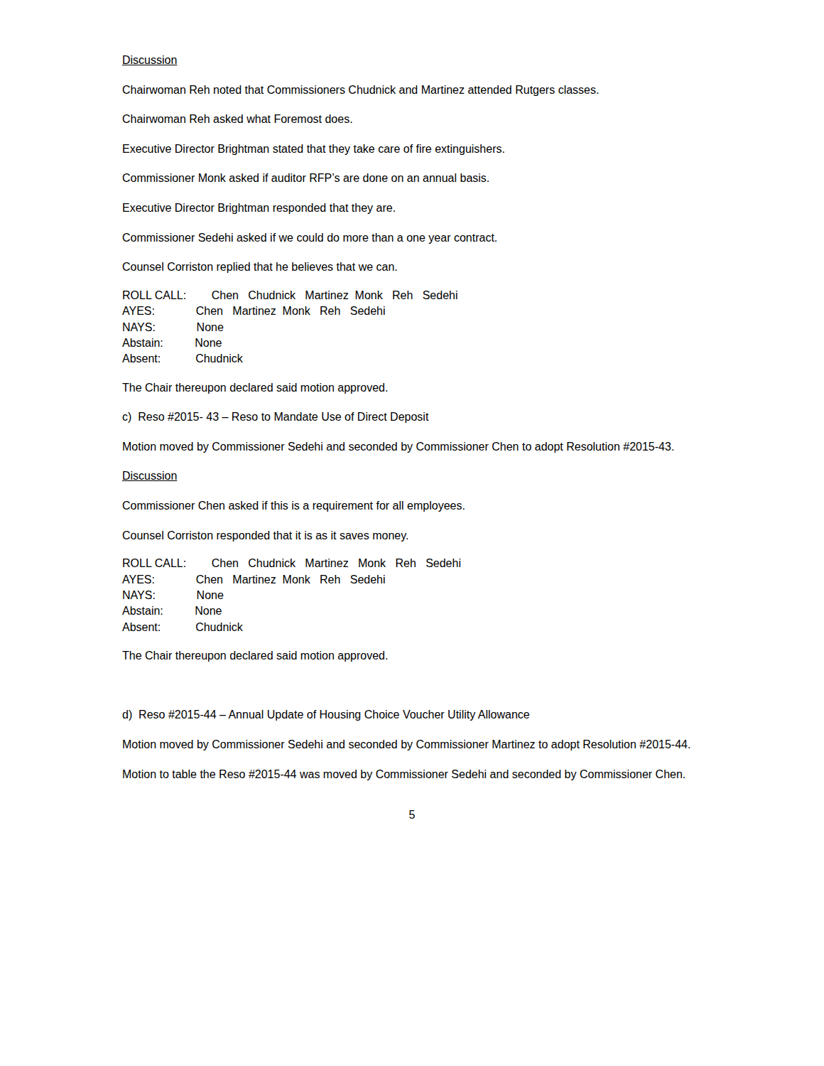Discussion
Chairwoman Reh noted that Commissioners Chudnick and Martinez attended Rutgers classes.
Chairwoman Reh asked what Foremost does.
Executive Director Brightman stated that they take care of fire extinguishers.
Commissioner Monk asked if auditor RFP’s are done on an annual basis.
Executive Director Brightman responded that they are.
Commissioner Sedehi asked if we could do more than a one year contract.
Counsel Corriston replied that he believes that we can.
ROLL CALL: Chen Chudnick Martinez Monk Reh Sedehi AYES: Chen Martinez Monk Reh Sedehi NAYS: None Abstain: None Absent: Chudnick
The Chair thereupon declared said motion approved.
c) Reso #2015- 43 – Reso to Mandate Use of Direct Deposit
Motion moved by Commissioner Sedehi and seconded by Commissioner Chen to adopt Resolution #2015-43.
Discussion
Commissioner Chen asked if this is a requirement for all employees.
Counsel Corriston responded that it is as it saves money.
ROLL CALL: Chen Chudnick Martinez Monk Reh Sedehi AYES: Chen Martinez Monk Reh Sedehi NAYS: None Abstain: None Absent: Chudnick
The Chair thereupon declared said motion approved.
d) Reso #2015-44 – Annual Update of Housing Choice Voucher Utility Allowance
Motion moved by Commissioner Sedehi and seconded by Commissioner Martinez to adopt Resolution #2015-44.
Motion to table the Reso #2015-44 was moved by Commissioner Sedehi and seconded by Commissioner Chen.
5